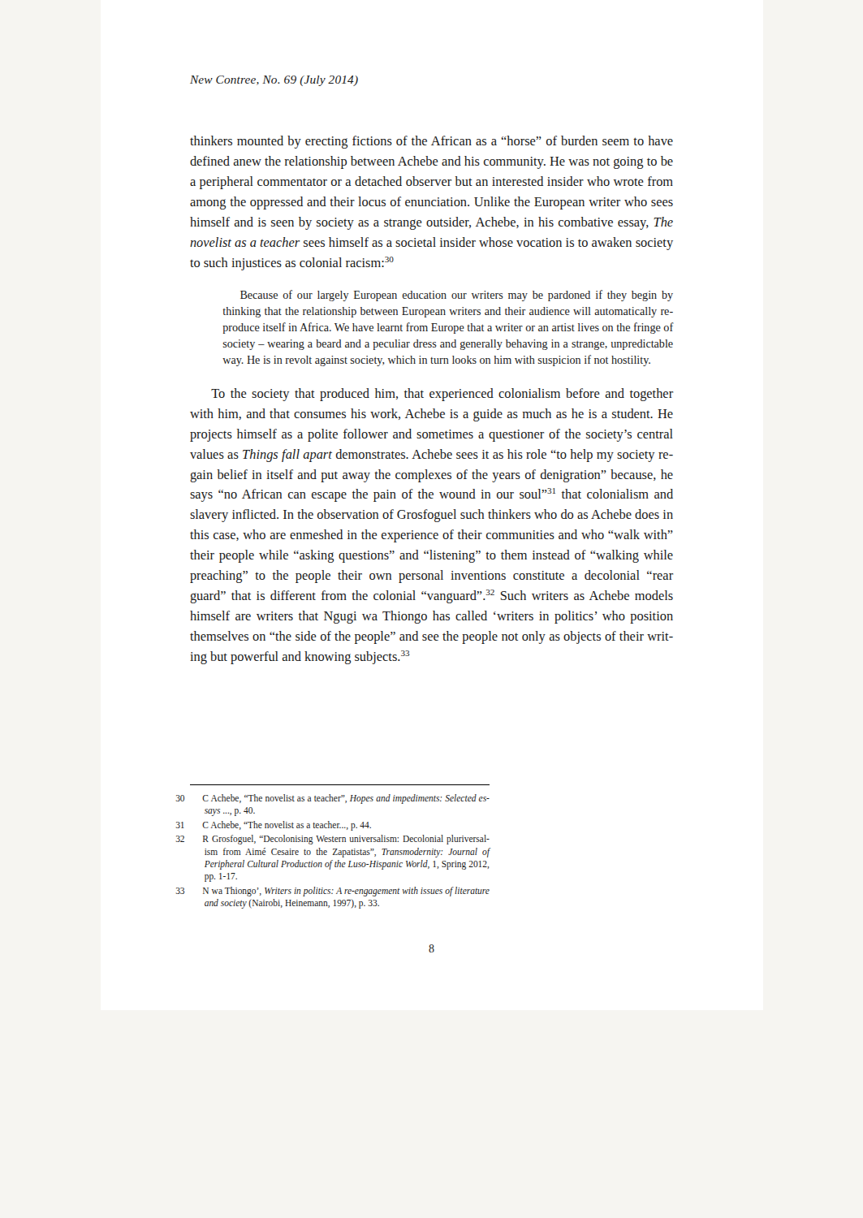New Contree, No. 69 (July 2014)
thinkers mounted by erecting fictions of the African as a “horse” of burden seem to have defined anew the relationship between Achebe and his community. He was not going to be a peripheral commentator or a detached observer but an interested insider who wrote from among the oppressed and their locus of enunciation. Unlike the European writer who sees himself and is seen by society as a strange outsider, Achebe, in his combative essay, The novelist as a teacher sees himself as a societal insider whose vocation is to awaken society to such injustices as colonial racism:30
Because of our largely European education our writers may be pardoned if they begin by thinking that the relationship between European writers and their audience will automatically reproduce itself in Africa. We have learnt from Europe that a writer or an artist lives on the fringe of society – wearing a beard and a peculiar dress and generally behaving in a strange, unpredictable way. He is in revolt against society, which in turn looks on him with suspicion if not hostility.
To the society that produced him, that experienced colonialism before and together with him, and that consumes his work, Achebe is a guide as much as he is a student. He projects himself as a polite follower and sometimes a questioner of the society’s central values as Things fall apart demonstrates. Achebe sees it as his role “to help my society regain belief in itself and put away the complexes of the years of denigration” because, he says “no African can escape the pain of the wound in our soul”31 that colonialism and slavery inflicted. In the observation of Grosfoguel such thinkers who do as Achebe does in this case, who are enmeshed in the experience of their communities and who “walk with” their people while “asking questions” and “listening” to them instead of “walking while preaching” to the people their own personal inventions constitute a decolonial “rear guard” that is different from the colonial “vanguard”.32 Such writers as Achebe models himself are writers that Ngugi wa Thiongo has called ‘writers in politics’ who position themselves on “the side of the people” and see the people not only as objects of their writing but powerful and knowing subjects.33
30 C Achebe, “The novelist as a teacher”, Hopes and impediments: Selected essays ..., p. 40.
31 C Achebe, “The novelist as a teacher..., p. 44.
32 R Grosfoguel, “Decolonising Western universalism: Decolonial pluriversalism from Aimé Cesaire to the Zapatistas”, Transmodernity: Journal of Peripheral Cultural Production of the Luso-Hispanic World, 1, Spring 2012, pp. 1-17.
33 N wa Thiongo’, Writers in politics: A re-engagement with issues of literature and society (Nairobi, Heinemann, 1997), p. 33.
8